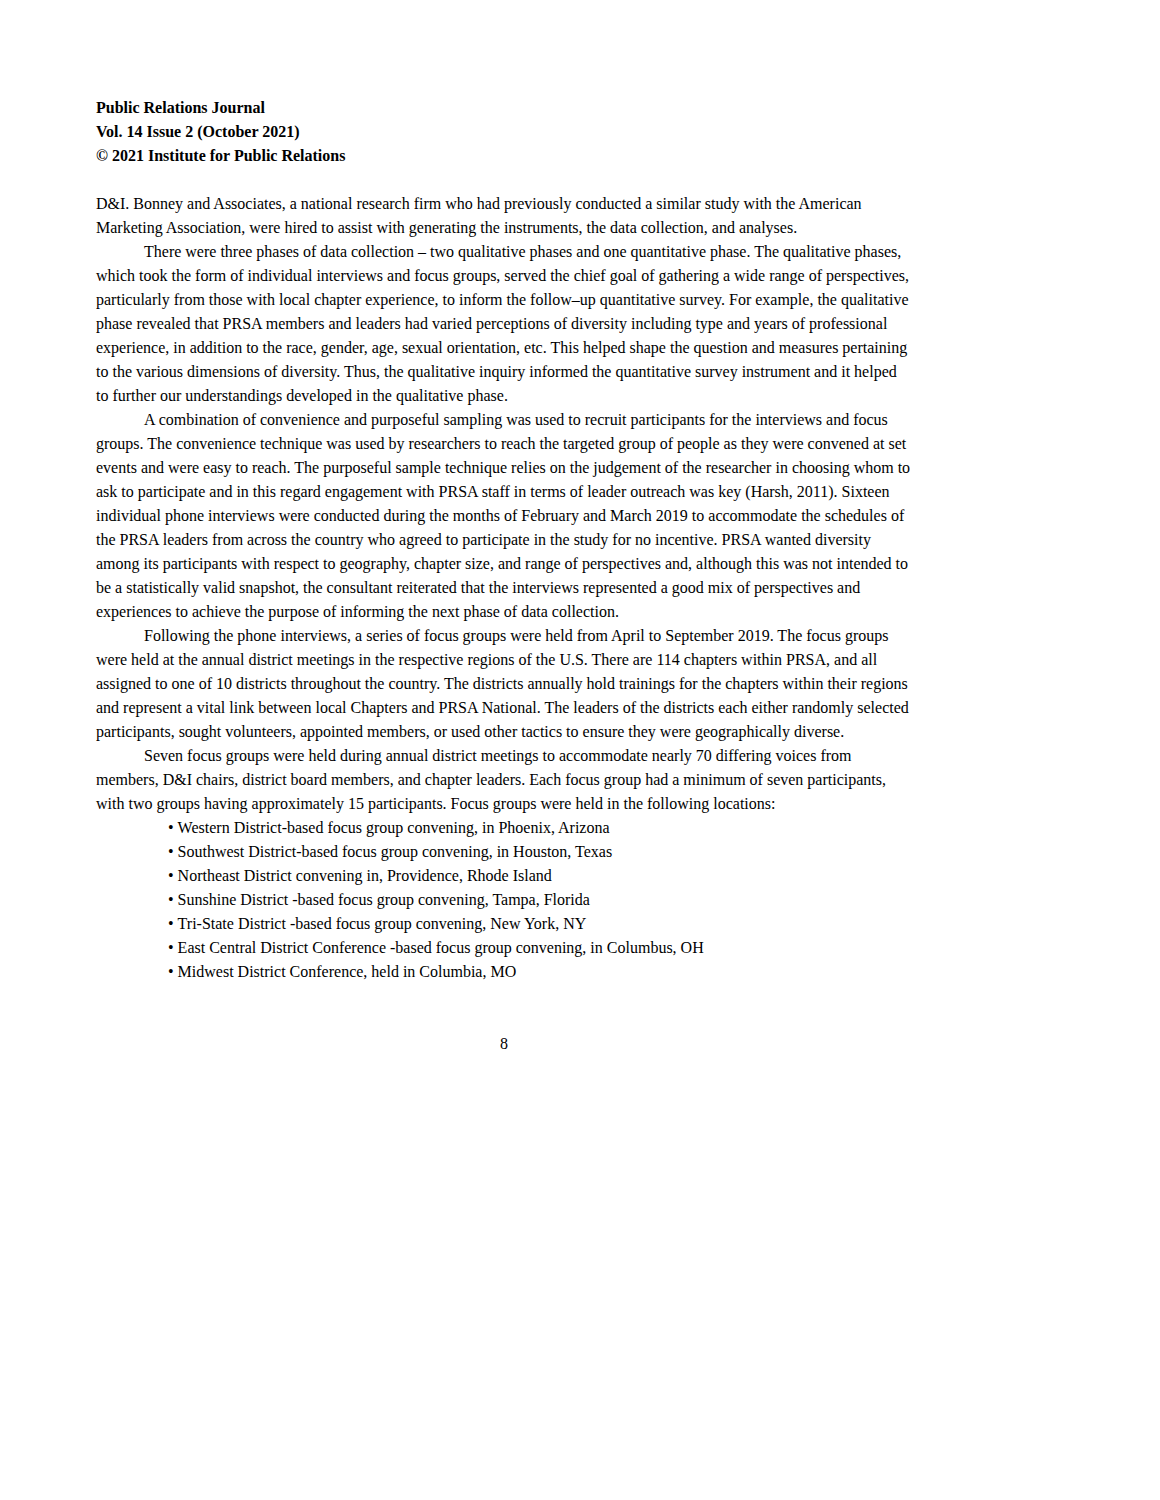Public Relations Journal
Vol. 14 Issue 2 (October 2021)
© 2021 Institute for Public Relations
D&I. Bonney and Associates, a national research firm who had previously conducted a similar study with the American Marketing Association, were hired to assist with generating the instruments, the data collection, and analyses.
There were three phases of data collection – two qualitative phases and one quantitative phase. The qualitative phases, which took the form of individual interviews and focus groups, served the chief goal of gathering a wide range of perspectives, particularly from those with local chapter experience, to inform the follow–up quantitative survey. For example, the qualitative phase revealed that PRSA members and leaders had varied perceptions of diversity including type and years of professional experience, in addition to the race, gender, age, sexual orientation, etc. This helped shape the question and measures pertaining to the various dimensions of diversity. Thus, the qualitative inquiry informed the quantitative survey instrument and it helped to further our understandings developed in the qualitative phase.
A combination of convenience and purposeful sampling was used to recruit participants for the interviews and focus groups. The convenience technique was used by researchers to reach the targeted group of people as they were convened at set events and were easy to reach. The purposeful sample technique relies on the judgement of the researcher in choosing whom to ask to participate and in this regard engagement with PRSA staff in terms of leader outreach was key (Harsh, 2011). Sixteen individual phone interviews were conducted during the months of February and March 2019 to accommodate the schedules of the PRSA leaders from across the country who agreed to participate in the study for no incentive. PRSA wanted diversity among its participants with respect to geography, chapter size, and range of perspectives and, although this was not intended to be a statistically valid snapshot, the consultant reiterated that the interviews represented a good mix of perspectives and experiences to achieve the purpose of informing the next phase of data collection.
Following the phone interviews, a series of focus groups were held from April to September 2019. The focus groups were held at the annual district meetings in the respective regions of the U.S. There are 114 chapters within PRSA, and all assigned to one of 10 districts throughout the country. The districts annually hold trainings for the chapters within their regions and represent a vital link between local Chapters and PRSA National. The leaders of the districts each either randomly selected participants, sought volunteers, appointed members, or used other tactics to ensure they were geographically diverse.
Seven focus groups were held during annual district meetings to accommodate nearly 70 differing voices from members, D&I chairs, district board members, and chapter leaders. Each focus group had a minimum of seven participants, with two groups having approximately 15 participants. Focus groups were held in the following locations:
Western District-based focus group convening, in Phoenix, Arizona
Southwest District-based focus group convening, in Houston, Texas
Northeast District convening in, Providence, Rhode Island
Sunshine District -based focus group convening, Tampa, Florida
Tri-State District -based focus group convening, New York, NY
East Central District Conference -based focus group convening, in Columbus, OH
Midwest District Conference, held in Columbia, MO
8